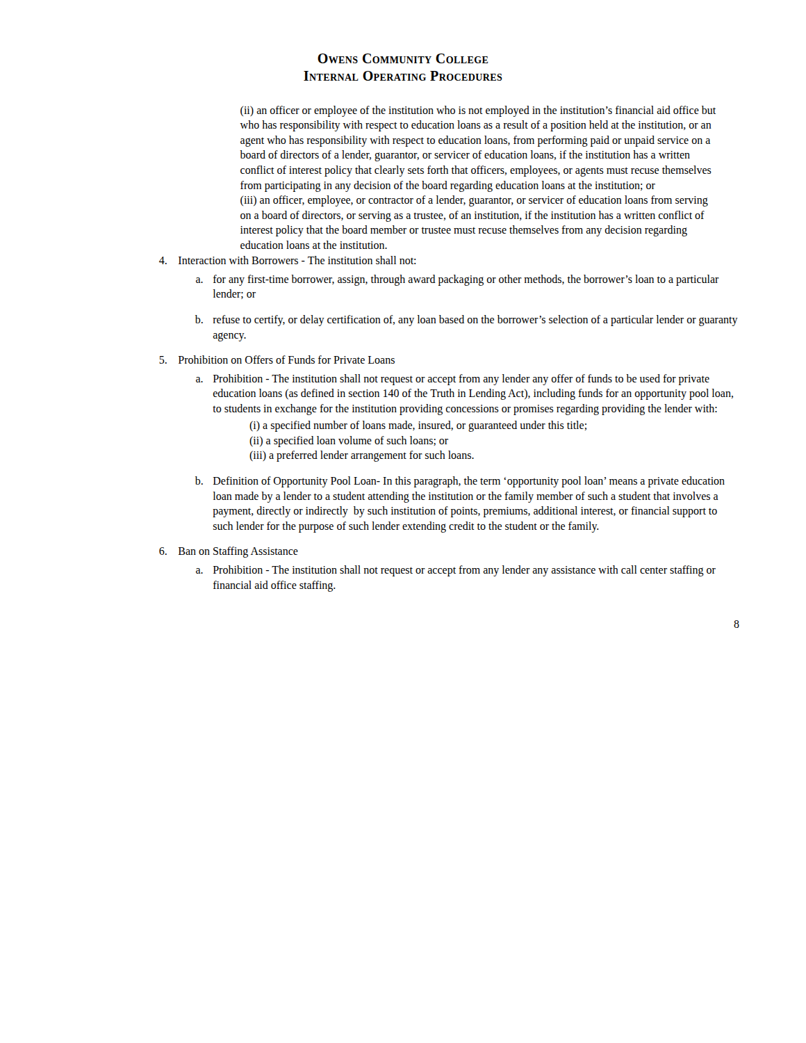Owens Community College
Internal Operating Procedures
(ii) an officer or employee of the institution who is not employed in the institution’s financial aid office but who has responsibility with respect to education loans as a result of a position held at the institution, or an agent who has responsibility with respect to education loans, from performing paid or unpaid service on a board of directors of a lender, guarantor, or servicer of education loans, if the institution has a written conflict of interest policy that clearly sets forth that officers, employees, or agents must recuse themselves from participating in any decision of the board regarding education loans at the institution; or
(iii) an officer, employee, or contractor of a lender, guarantor, or servicer of education loans from serving on a board of directors, or serving as a trustee, of an institution, if the institution has a written conflict of interest policy that the board member or trustee must recuse themselves from any decision regarding education loans at the institution.
Interaction with Borrowers - The institution shall not:
for any first-time borrower, assign, through award packaging or other methods, the borrower’s loan to a particular lender; or
refuse to certify, or delay certification of, any loan based on the borrower’s selection of a particular lender or guaranty agency.
Prohibition on Offers of Funds for Private Loans
Prohibition - The institution shall not request or accept from any lender any offer of funds to be used for private education loans (as defined in section 140 of the Truth in Lending Act), including funds for an opportunity pool loan, to students in exchange for the institution providing concessions or promises regarding providing the lender with:
(i) a specified number of loans made, insured, or guaranteed under this title;
(ii) a specified loan volume of such loans; or
(iii) a preferred lender arrangement for such loans.
Definition of Opportunity Pool Loan- In this paragraph, the term ‘opportunity pool loan’ means a private education loan made by a lender to a student attending the institution or the family member of such a student that involves a payment, directly or indirectly by such institution of points, premiums, additional interest, or financial support to such lender for the purpose of such lender extending credit to the student or the family.
Ban on Staffing Assistance
Prohibition - The institution shall not request or accept from any lender any assistance with call center staffing or financial aid office staffing.
8